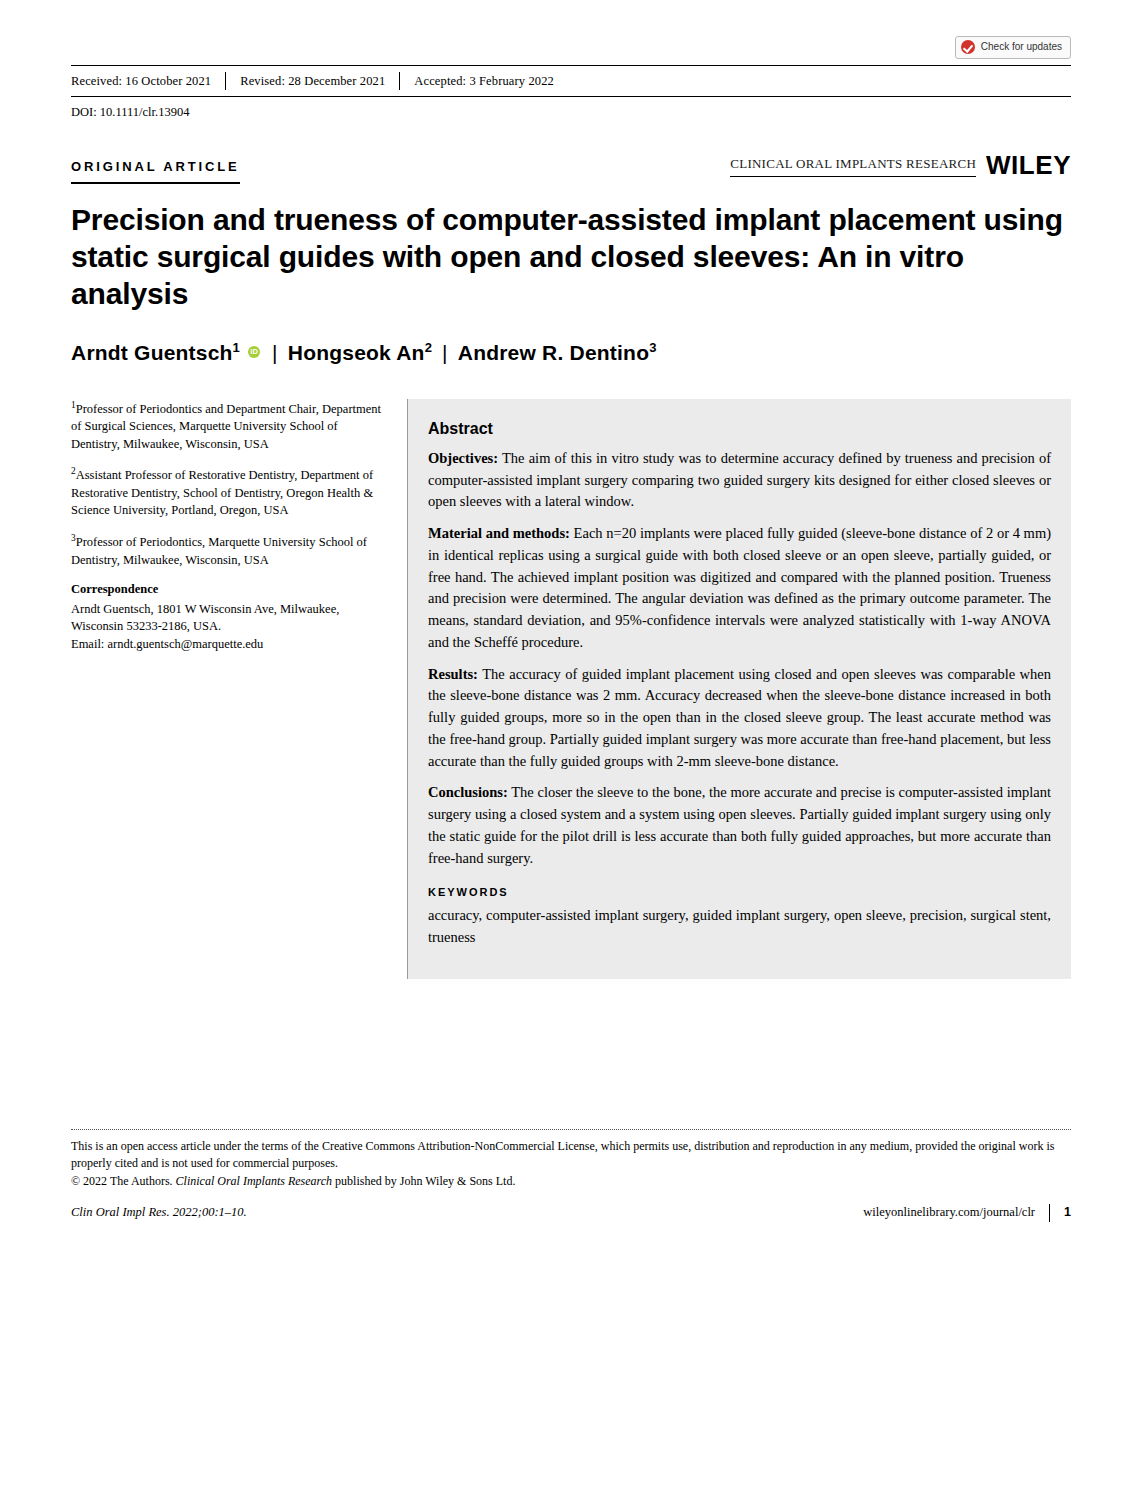Check for updates
Received: 16 October 2021
Revised: 28 December 2021
Accepted: 3 February 2022
DOI: 10.1111/clr.13904
Original Article
CLINICAL ORAL IMPLANTS RESEARCH WILEY
Precision and trueness of computer-assisted implant placement using static surgical guides with open and closed sleeves: An in vitro analysis
Arndt Guentsch1 |Hongseok An2|Andrew R. Dentino3
1Professor of Periodontics and Department Chair, Department of Surgical Sciences, Marquette University School of Dentistry, Milwaukee, Wisconsin, USA
2Assistant Professor of Restorative Dentistry, Department of Restorative Dentistry, School of Dentistry, Oregon Health & Science University, Portland, Oregon, USA
3Professor of Periodontics, Marquette University School of Dentistry, Milwaukee, Wisconsin, USA
Correspondence
Arndt Guentsch, 1801 W Wisconsin Ave, Milwaukee, Wisconsin 53233-2186, USA.
Email: arndt.guentsch@marquette.edu
Abstract
Objectives: The aim of this in vitro study was to determine accuracy defined by trueness and precision of computer-assisted implant surgery comparing two guided surgery kits designed for either closed sleeves or open sleeves with a lateral window.
Material and methods: Each n=20 implants were placed fully guided (sleeve-bone distance of 2 or 4 mm) in identical replicas using a surgical guide with both closed sleeve or an open sleeve, partially guided, or free hand. The achieved implant position was digitized and compared with the planned position. Trueness and precision were determined. The angular deviation was defined as the primary outcome parameter. The means, standard deviation, and 95%-confidence intervals were analyzed statistically with 1-way ANOVA and the Scheffé procedure.
Results: The accuracy of guided implant placement using closed and open sleeves was comparable when the sleeve-bone distance was 2 mm. Accuracy decreased when the sleeve-bone distance increased in both fully guided groups, more so in the open than in the closed sleeve group. The least accurate method was the free-hand group. Partially guided implant surgery was more accurate than free-hand placement, but less accurate than the fully guided groups with 2-mm sleeve-bone distance.
Conclusions: The closer the sleeve to the bone, the more accurate and precise is computer-assisted implant surgery using a closed system and a system using open sleeves. Partially guided implant surgery using only the static guide for the pilot drill is less accurate than both fully guided approaches, but more accurate than free-hand surgery.
KEYWORDS
accuracy, computer-assisted implant surgery, guided implant surgery, open sleeve, precision, surgical stent, trueness
This is an open access article under the terms of the Creative Commons Attribution-NonCommercial License, which permits use, distribution and reproduction in any medium, provided the original work is properly cited and is not used for commercial purposes.
© 2022 The Authors. Clinical Oral Implants Research published by John Wiley & Sons Ltd.
Clin Oral Impl Res. 2022;00:1–10.
wileyonlinelibrary.com/journal/clr 1